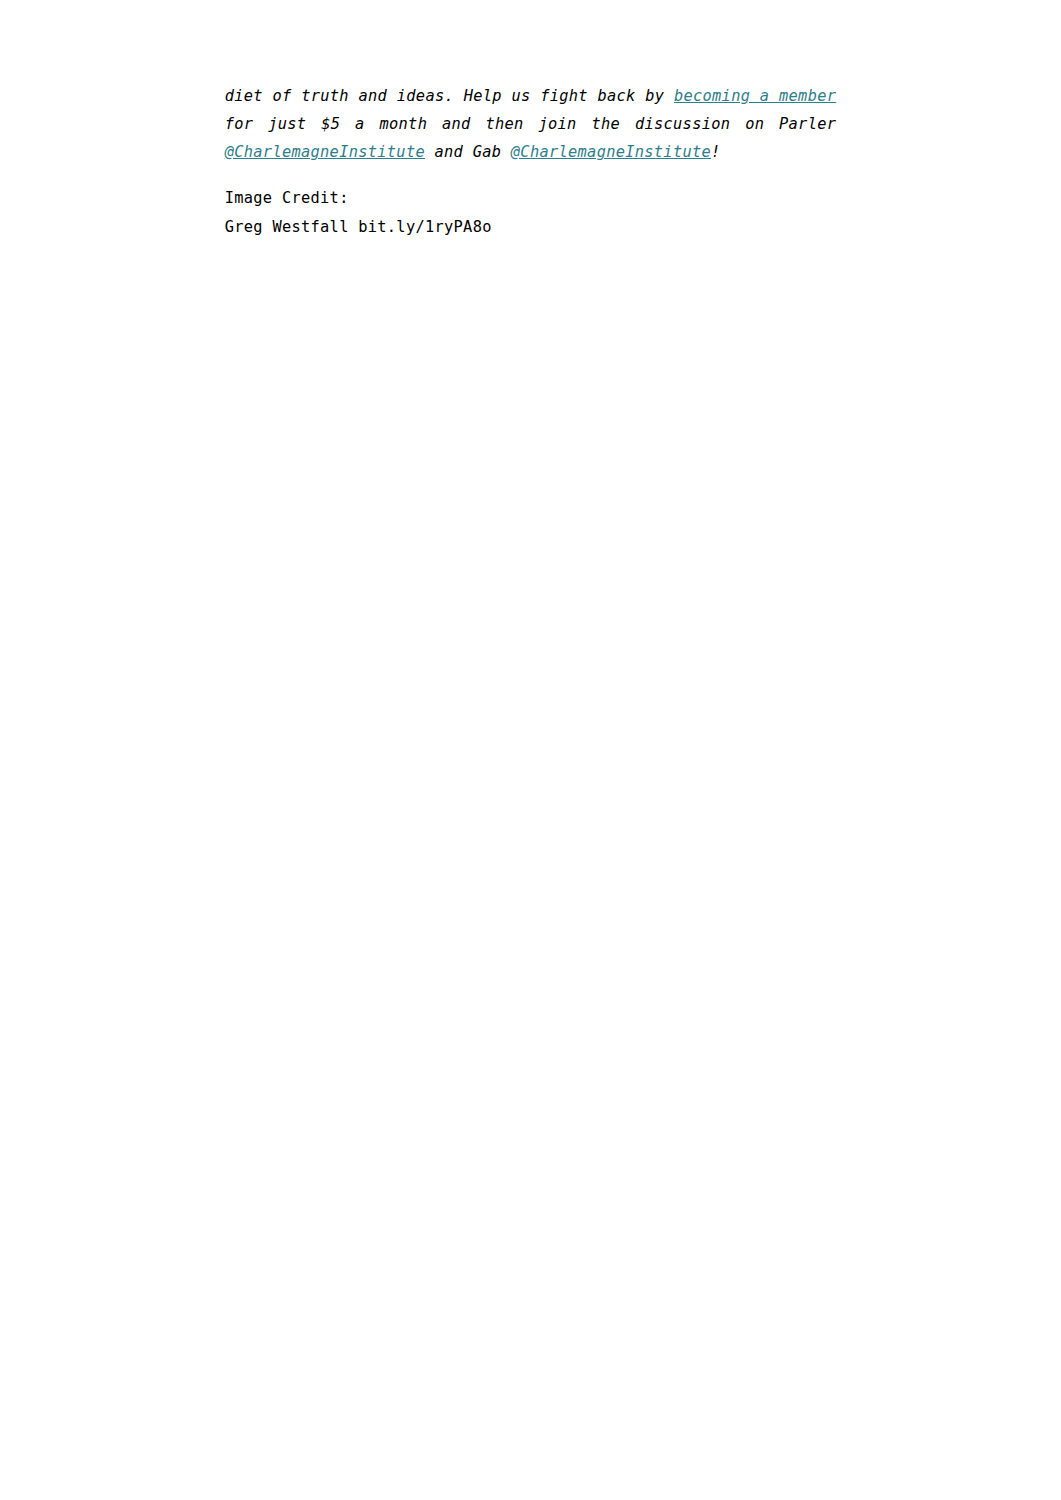diet of truth and ideas. Help us fight back by becoming a member for just $5 a month and then join the discussion on Parler @CharlemagneInstitute and Gab @CharlemagneInstitute!
Image Credit:
Greg Westfall bit.ly/1ryPA8o